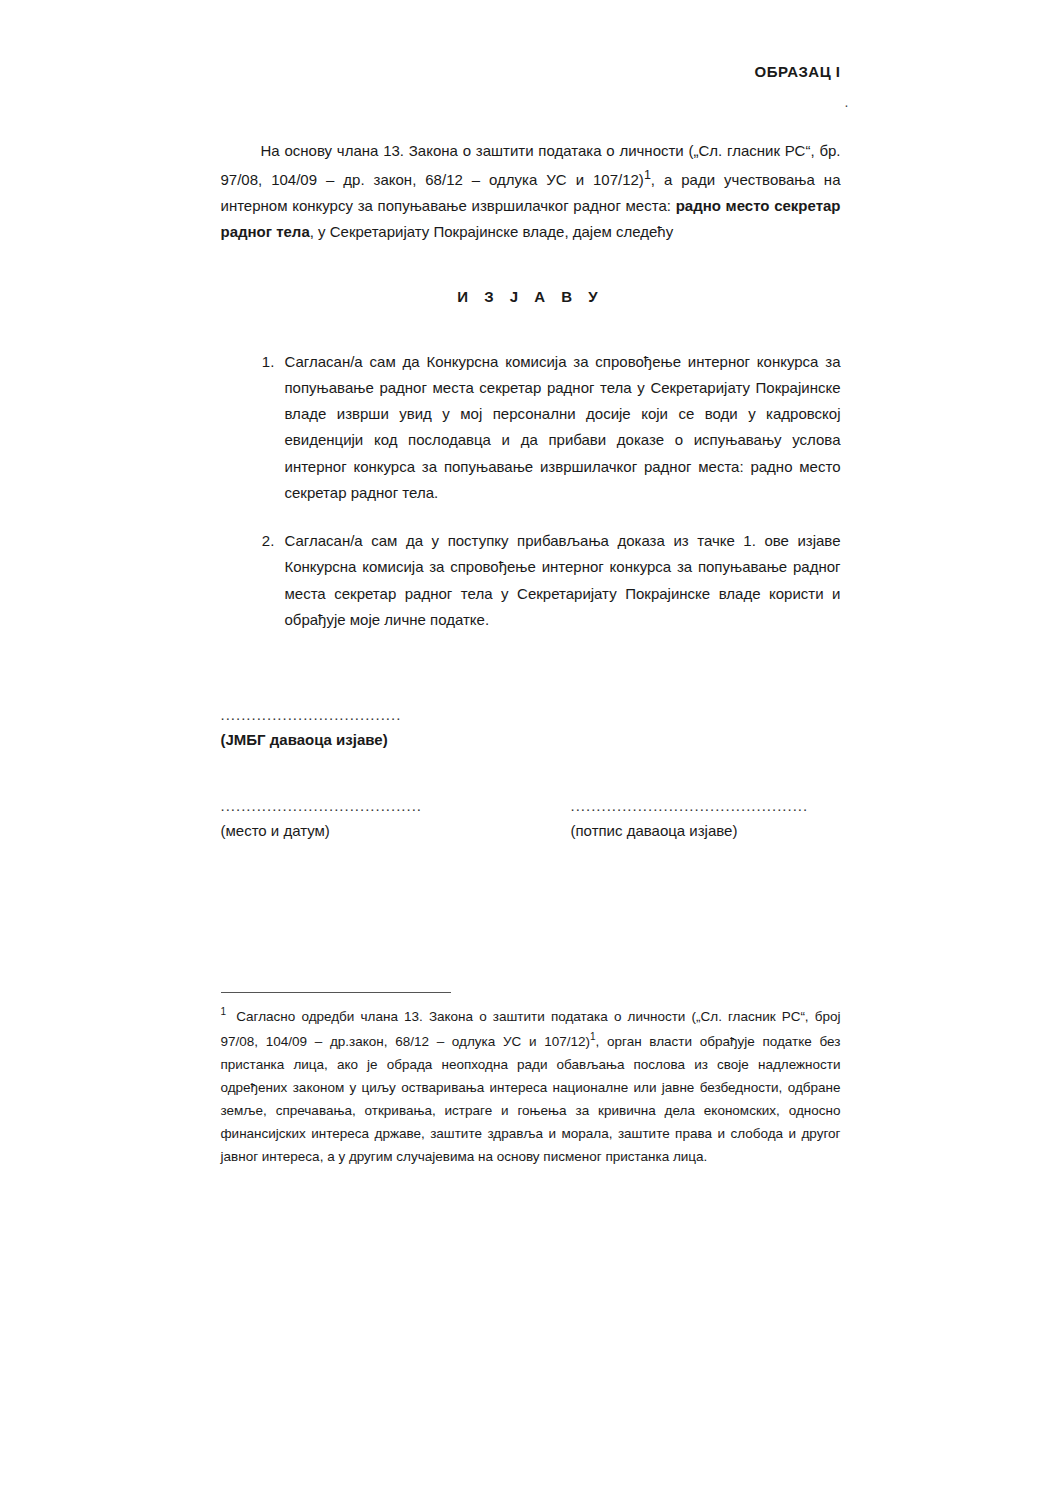ОБРАЗАЦ I
.
На основу члана 13. Закона о заштити података о личности („Сл. гласник РС“, бр. 97/08, 104/09 – др. закон, 68/12 – одлука УС и 107/12)1, а ради учествовања на интерном конкурсу за попуњавање извршилачког радног места: радно место секретар радног тела, у Секретаријату Покрајинске владе, дајем следећу
И З Ј А В У
Сагласан/а сам да Конкурсна комисија за спровођење интерног конкурса за попуњавање радног места секретар радног тела у Секретаријату Покрајинске владе изврши увид у мој персонални досије који се води у кадровској евиденцији код послодавца и да прибави доказе о испуњавању услова интерног конкурса за попуњавање извршилачког радног места: радно место секретар радног тела.
Сагласан/а сам да у поступку прибављања доказа из тачке 1. ове изјаве Конкурсна комисија за спровођење интерног конкурса за попуњавање радног места секретар радног тела у Секретаријату Покрајинске владе користи и обрађује моје личне податке.
 
................................... (ЈМБГ даваоца изјаве)
....................................... (место и датум)
.............................................. (потпис даваоца изјаве)
1 Сагласно одредби члана 13. Закона о заштити података о личности („Сл. гласник РС“, број 97/08, 104/09 – др.закон, 68/12 – одлука УС и 107/12)1, орган власти обрађује податке без пристанка лица, ако је обрада неопходна ради обављања послова из своје надлежности одређених законом у циљу остваривања интереса националне или јавне безбедности, одбране земље, спречавања, откривања, истраге и гоњења за кривична дела економских, односно финансијских интереса државе, заштите здравља и морала, заштите права и слобода и другог јавног интереса, а у другим случајевима на основу писменог пристанка лица.